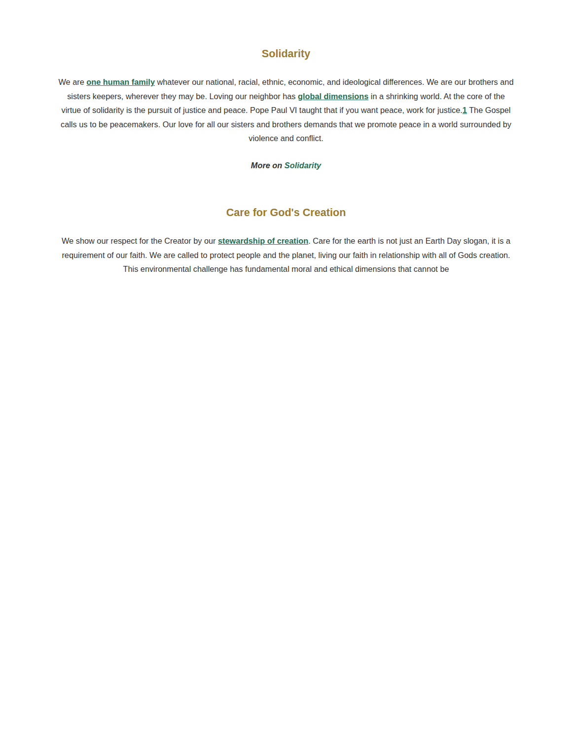Solidarity
We are one human family whatever our national, racial, ethnic, economic, and ideological differences. We are our brothers and sisters keepers, wherever they may be. Loving our neighbor has global dimensions in a shrinking world. At the core of the virtue of solidarity is the pursuit of justice and peace. Pope Paul VI taught that if you want peace, work for justice.1 The Gospel calls us to be peacemakers. Our love for all our sisters and brothers demands that we promote peace in a world surrounded by violence and conflict.
More on Solidarity
Care for God's Creation
We show our respect for the Creator by our stewardship of creation. Care for the earth is not just an Earth Day slogan, it is a requirement of our faith. We are called to protect people and the planet, living our faith in relationship with all of Gods creation. This environmental challenge has fundamental moral and ethical dimensions that cannot be